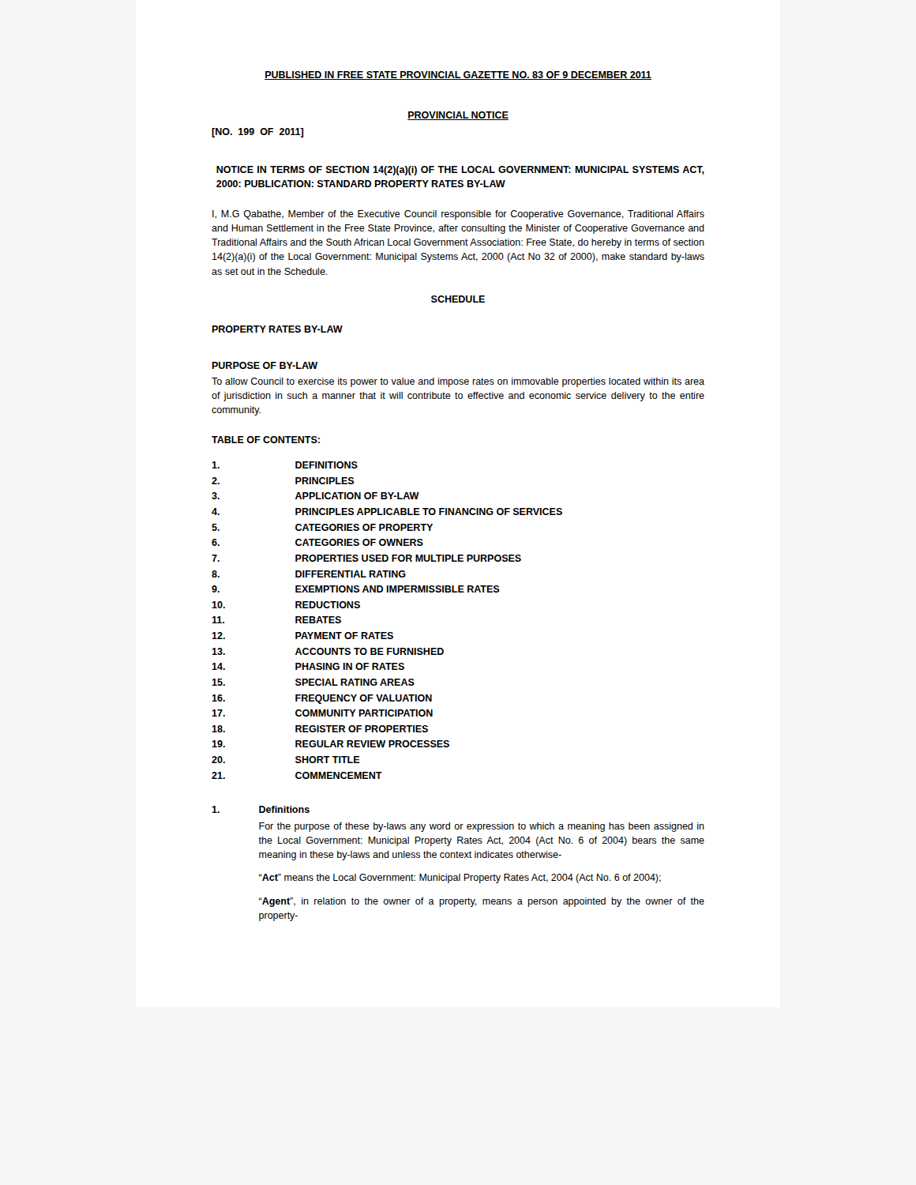PUBLISHED IN FREE STATE PROVINCIAL GAZETTE NO. 83 OF 9 DECEMBER 2011
PROVINCIAL NOTICE
[NO. 199 OF 2011]
NOTICE IN TERMS OF SECTION 14(2)(a)(i) OF THE LOCAL GOVERNMENT: MUNICIPAL SYSTEMS ACT, 2000: PUBLICATION: STANDARD PROPERTY RATES BY-LAW
I, M.G Qabathe, Member of the Executive Council responsible for Cooperative Governance, Traditional Affairs and Human Settlement in the Free State Province, after consulting the Minister of Cooperative Governance and Traditional Affairs and the South African Local Government Association: Free State, do hereby in terms of section 14(2)(a)(i) of the Local Government: Municipal Systems Act, 2000 (Act No 32 of 2000), make standard by-laws as set out in the Schedule.
SCHEDULE
PROPERTY RATES BY-LAW
PURPOSE OF BY-LAW
To allow Council to exercise its power to value and impose rates on immovable properties located within its area of jurisdiction in such a manner that it will contribute to effective and economic service delivery to the entire community.
TABLE OF CONTENTS:
| 1. | DEFINITIONS |
| 2. | PRINCIPLES |
| 3. | APPLICATION OF BY-LAW |
| 4. | PRINCIPLES APPLICABLE TO FINANCING OF SERVICES |
| 5. | CATEGORIES OF PROPERTY |
| 6. | CATEGORIES OF OWNERS |
| 7. | PROPERTIES USED FOR MULTIPLE PURPOSES |
| 8. | DIFFERENTIAL RATING |
| 9. | EXEMPTIONS AND IMPERMISSIBLE RATES |
| 10. | REDUCTIONS |
| 11. | REBATES |
| 12. | PAYMENT OF RATES |
| 13. | ACCOUNTS TO BE FURNISHED |
| 14. | PHASING IN OF RATES |
| 15. | SPECIAL RATING AREAS |
| 16. | FREQUENCY OF VALUATION |
| 17. | COMMUNITY PARTICIPATION |
| 18. | REGISTER OF PROPERTIES |
| 19. | REGULAR REVIEW PROCESSES |
| 20. | SHORT TITLE |
| 21. | COMMENCEMENT |
1. Definitions
For the purpose of these by-laws any word or expression to which a meaning has been assigned in the Local Government: Municipal Property Rates Act, 2004 (Act No. 6 of 2004) bears the same meaning in these by-laws and unless the context indicates otherwise-
“Act” means the Local Government: Municipal Property Rates Act, 2004 (Act No. 6 of 2004);
“Agent”, in relation to the owner of a property, means a person appointed by the owner of the property-